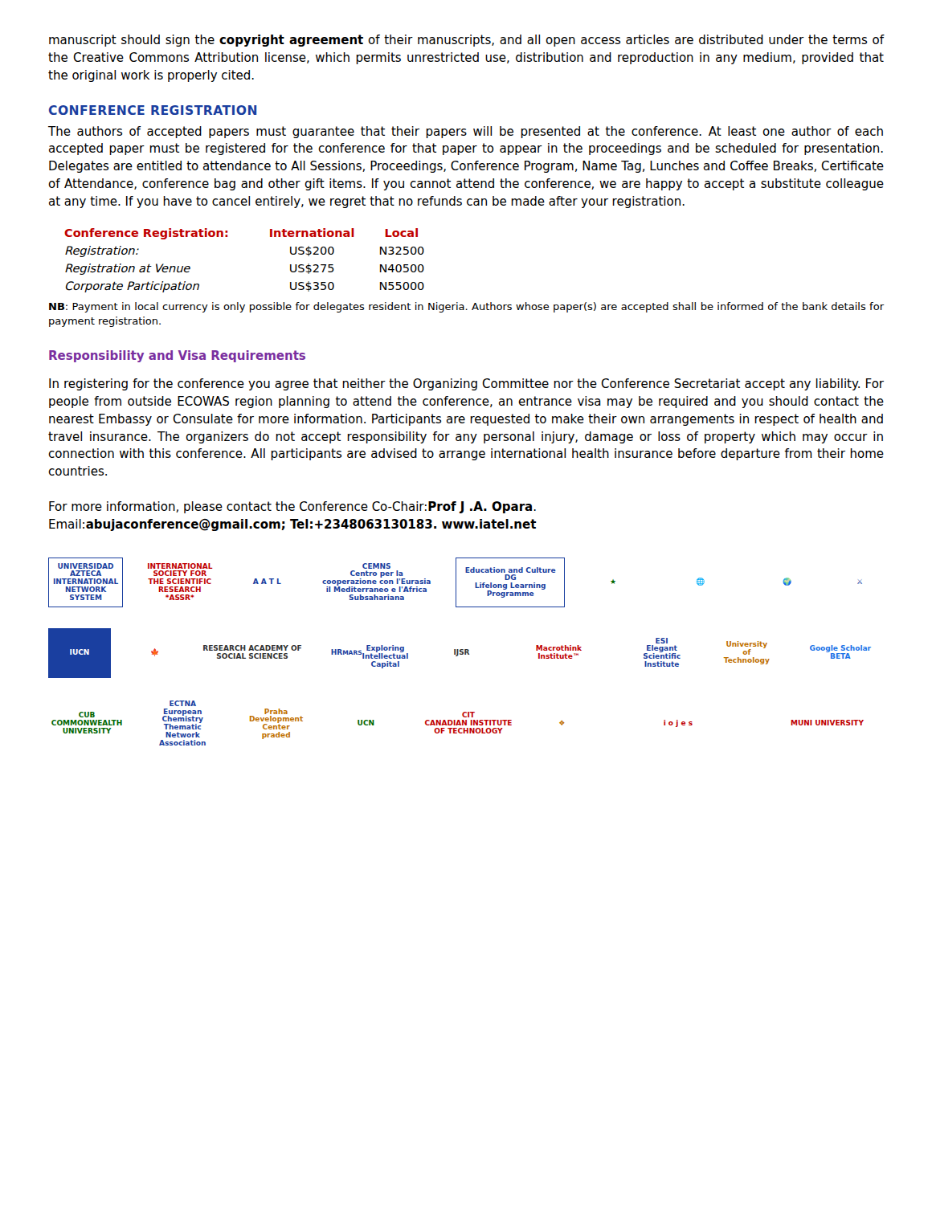manuscript should sign the copyright agreement of their manuscripts, and all open access articles are distributed under the terms of the Creative Commons Attribution license, which permits unrestricted use, distribution and reproduction in any medium, provided that the original work is properly cited.
CONFERENCE REGISTRATION
The authors of accepted papers must guarantee that their papers will be presented at the conference. At least one author of each accepted paper must be registered for the conference for that paper to appear in the proceedings and be scheduled for presentation. Delegates are entitled to attendance to All Sessions, Proceedings, Conference Program, Name Tag, Lunches and Coffee Breaks, Certificate of Attendance, conference bag and other gift items. If you cannot attend the conference, we are happy to accept a substitute colleague at any time. If you have to cancel entirely, we regret that no refunds can be made after your registration.
| Conference Registration: | International | Local |
| Registration: | US$200 | N32500 |
| Registration at Venue | US$275 | N40500 |
| Corporate Participation | US$350 | N55000 |
NB: Payment in local currency is only possible for delegates resident in Nigeria. Authors whose paper(s) are accepted shall be informed of the bank details for payment registration.
Responsibility and Visa Requirements
In registering for the conference you agree that neither the Organizing Committee nor the Conference Secretariat accept any liability. For people from outside ECOWAS region planning to attend the conference, an entrance visa may be required and you should contact the nearest Embassy or Consulate for more information. Participants are requested to make their own arrangements in respect of health and travel insurance. The organizers do not accept responsibility for any personal injury, damage or loss of property which may occur in connection with this conference. All participants are advised to arrange international health insurance before departure from their home countries.
For more information, please contact the Conference Co-Chair:Prof J .A. Opara.
Email:abujaconference@gmail.com; Tel:+2348063130183. www.iatel.net
UNIVERSIDAD AZTECA
INTERNATIONAL NETWORK SYSTEM
INTERNATIONAL SOCIETY FOR THE SCIENTIFIC RESEARCH
*ASSR*
A A T L
CEMNS
Centro per la cooperazione con l'Eurasia il Mediterraneo e l'Africa Subsahariana
Education and Culture DG
Lifelong Learning Programme
★
🌐
🌍
⚔
IUCN
🍁
RESEARCH ACADEMY OF SOCIAL SCIENCES
HRMARS
Exploring Intellectual Capital
IJSR
Macrothink Institute™
ESI
Elegant Scientific Institute
University of Technology
Google Scholar BETA
CUB
COMMONWEALTH UNIVERSITY
ECTNA
European Chemistry Thematic Network Association
Praha Development Center
praded
UCN
CIT
CANADIAN INSTITUTE OF TECHNOLOGY
❖
i o j e s
MUNI UNIVERSITY